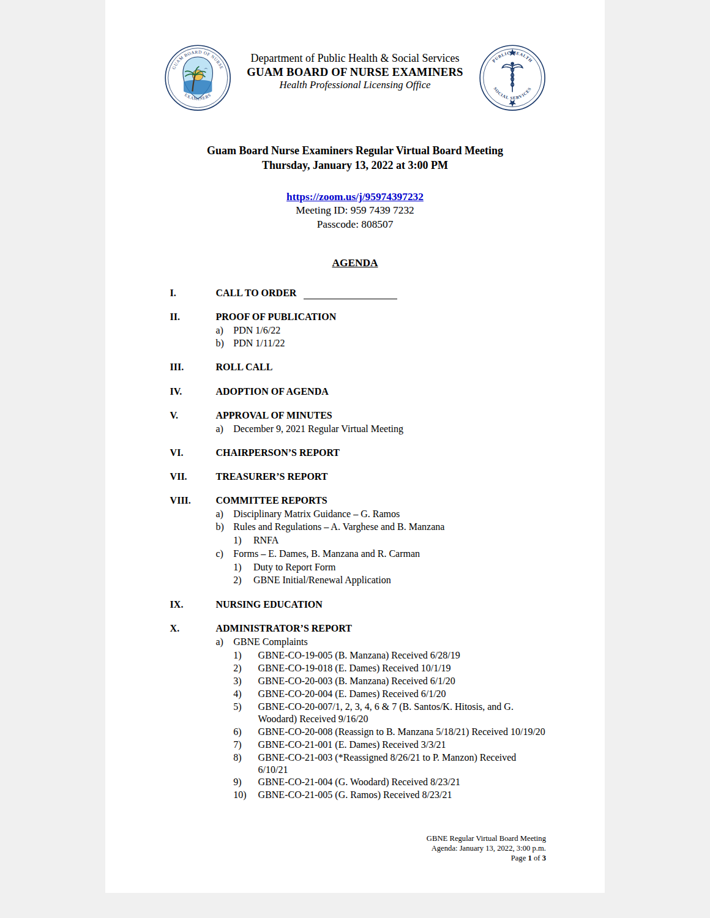GUAM BOARD OF NURSE EXAMINERS
Department of Public Health & Social Services
GUAM BOARD OF NURSE EXAMINERS
Health Professional Licensing Office
PUBLIC HEALTH SOCIAL SERVICES
Guam Board Nurse Examiners Regular Virtual Board Meeting
Thursday, January 13, 2022 at 3:00 PM
https://zoom.us/j/95974397232
Meeting ID: 959 7439 7232
Passcode: 808507
AGENDA
I. CALL TO ORDER
II. PROOF OF PUBLICATION
a) PDN 1/6/22
b) PDN 1/11/22
III. ROLL CALL
IV. ADOPTION OF AGENDA
V. APPROVAL OF MINUTES
a) December 9, 2021 Regular Virtual Meeting
VI. CHAIRPERSON’S REPORT
VII. TREASURER’S REPORT
VIII. COMMITTEE REPORTS
a) Disciplinary Matrix Guidance – G. Ramos
b) Rules and Regulations – A. Varghese and B. Manzana
1) RNFA
c) Forms – E. Dames, B. Manzana and R. Carman
1) Duty to Report Form
2) GBNE Initial/Renewal Application
IX. NURSING EDUCATION
X. ADMINISTRATOR’S REPORT
a) GBNE Complaints
1) GBNE-CO-19-005 (B. Manzana) Received 6/28/19
2) GBNE-CO-19-018 (E. Dames) Received 10/1/19
3) GBNE-CO-20-003 (B. Manzana) Received 6/1/20
4) GBNE-CO-20-004 (E. Dames) Received 6/1/20
5) GBNE-CO-20-007/1, 2, 3, 4, 6 & 7 (B. Santos/K. Hitosis, and G. Woodard) Received 9/16/20
6) GBNE-CO-20-008 (Reassign to B. Manzana 5/18/21) Received 10/19/20
7) GBNE-CO-21-001 (E. Dames) Received 3/3/21
8) GBNE-CO-21-003 (*Reassigned 8/26/21 to P. Manzon) Received 6/10/21
9) GBNE-CO-21-004 (G. Woodard) Received 8/23/21
10) GBNE-CO-21-005 (G. Ramos) Received 8/23/21
GBNE Regular Virtual Board Meeting
Agenda: January 13, 2022, 3:00 p.m.
Page 1 of 3